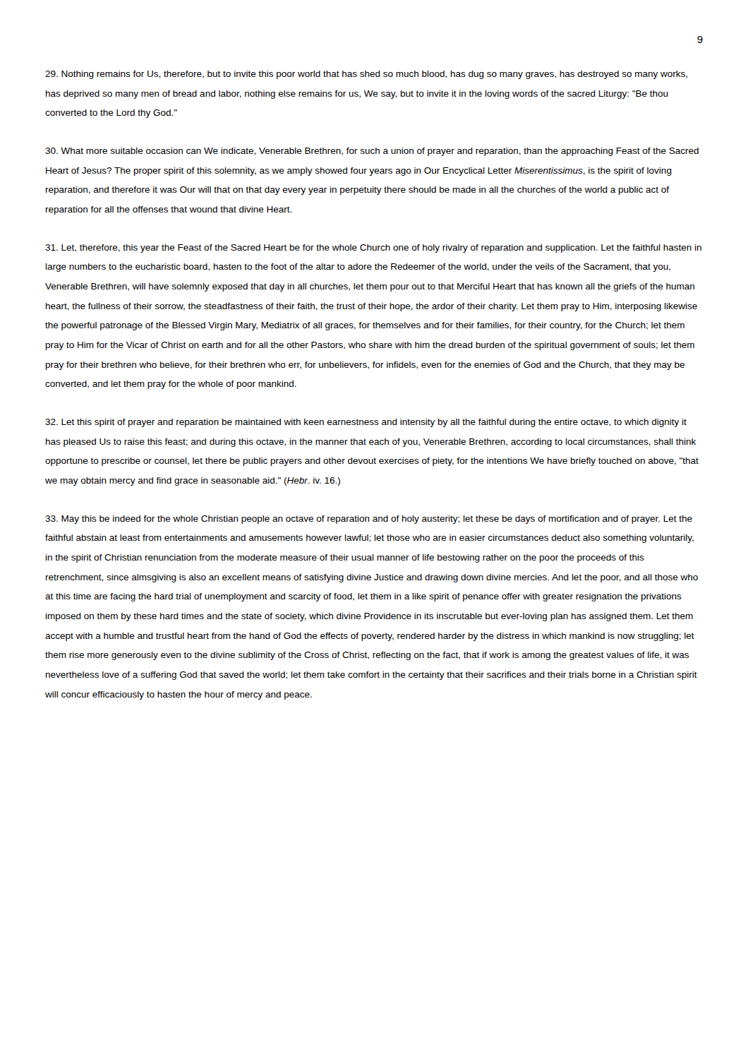9
29. Nothing remains for Us, therefore, but to invite this poor world that has shed so much blood, has dug so many graves, has destroyed so many works, has deprived so many men of bread and labor, nothing else remains for us, We say, but to invite it in the loving words of the sacred Liturgy: "Be thou converted to the Lord thy God."
30. What more suitable occasion can We indicate, Venerable Brethren, for such a union of prayer and reparation, than the approaching Feast of the Sacred Heart of Jesus? The proper spirit of this solemnity, as we amply showed four years ago in Our Encyclical Letter Miserentissimus, is the spirit of loving reparation, and therefore it was Our will that on that day every year in perpetuity there should be made in all the churches of the world a public act of reparation for all the offenses that wound that divine Heart.
31. Let, therefore, this year the Feast of the Sacred Heart be for the whole Church one of holy rivalry of reparation and supplication. Let the faithful hasten in large numbers to the eucharistic board, hasten to the foot of the altar to adore the Redeemer of the world, under the veils of the Sacrament, that you, Venerable Brethren, will have solemnly exposed that day in all churches, let them pour out to that Merciful Heart that has known all the griefs of the human heart, the fullness of their sorrow, the steadfastness of their faith, the trust of their hope, the ardor of their charity. Let them pray to Him, interposing likewise the powerful patronage of the Blessed Virgin Mary, Mediatrix of all graces, for themselves and for their families, for their country, for the Church; let them pray to Him for the Vicar of Christ on earth and for all the other Pastors, who share with him the dread burden of the spiritual government of souls; let them pray for their brethren who believe, for their brethren who err, for unbelievers, for infidels, even for the enemies of God and the Church, that they may be converted, and let them pray for the whole of poor mankind.
32. Let this spirit of prayer and reparation be maintained with keen earnestness and intensity by all the faithful during the entire octave, to which dignity it has pleased Us to raise this feast; and during this octave, in the manner that each of you, Venerable Brethren, according to local circumstances, shall think opportune to prescribe or counsel, let there be public prayers and other devout exercises of piety, for the intentions We have briefly touched on above, "that we may obtain mercy and find grace in seasonable aid." (Hebr. iv. 16.)
33. May this be indeed for the whole Christian people an octave of reparation and of holy austerity; let these be days of mortification and of prayer. Let the faithful abstain at least from entertainments and amusements however lawful; let those who are in easier circumstances deduct also something voluntarily, in the spirit of Christian renunciation from the moderate measure of their usual manner of life bestowing rather on the poor the proceeds of this retrenchment, since almsgiving is also an excellent means of satisfying divine Justice and drawing down divine mercies. And let the poor, and all those who at this time are facing the hard trial of unemployment and scarcity of food, let them in a like spirit of penance offer with greater resignation the privations imposed on them by these hard times and the state of society, which divine Providence in its inscrutable but ever-loving plan has assigned them. Let them accept with a humble and trustful heart from the hand of God the effects of poverty, rendered harder by the distress in which mankind is now struggling; let them rise more generously even to the divine sublimity of the Cross of Christ, reflecting on the fact, that if work is among the greatest values of life, it was nevertheless love of a suffering God that saved the world; let them take comfort in the certainty that their sacrifices and their trials borne in a Christian spirit will concur efficaciously to hasten the hour of mercy and peace.